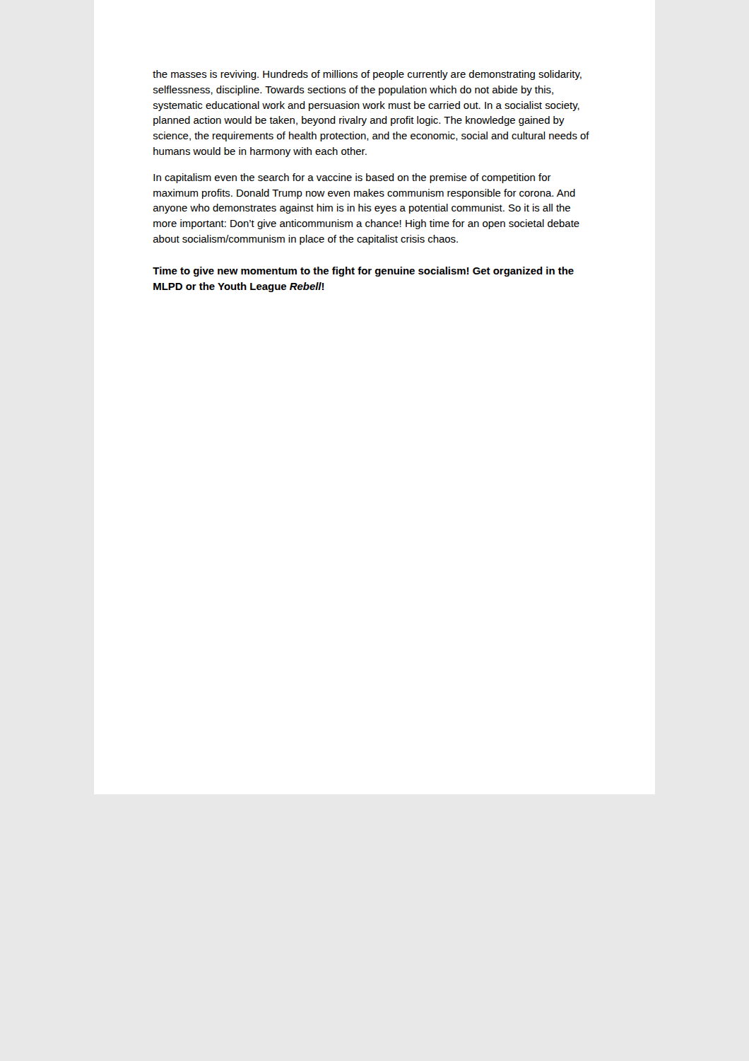the masses is reviving. Hundreds of millions of people currently are demonstrating solidarity, selflessness, discipline. Towards sections of the population which do not abide by this, systematic educational work and persuasion work must be carried out. In a socialist society, planned action would be taken, beyond rivalry and profit logic. The knowledge gained by science, the requirements of health protection, and the economic, social and cultural needs of humans would be in harmony with each other.
In capitalism even the search for a vaccine is based on the premise of competition for maximum profits. Donald Trump now even makes communism responsible for corona. And anyone who demonstrates against him is in his eyes a potential communist. So it is all the more important: Don’t give anticommunism a chance! High time for an open societal debate about socialism/communism in place of the capitalist crisis chaos.
Time to give new momentum to the fight for genuine socialism! Get organized in the MLPD or the Youth League Rebell!